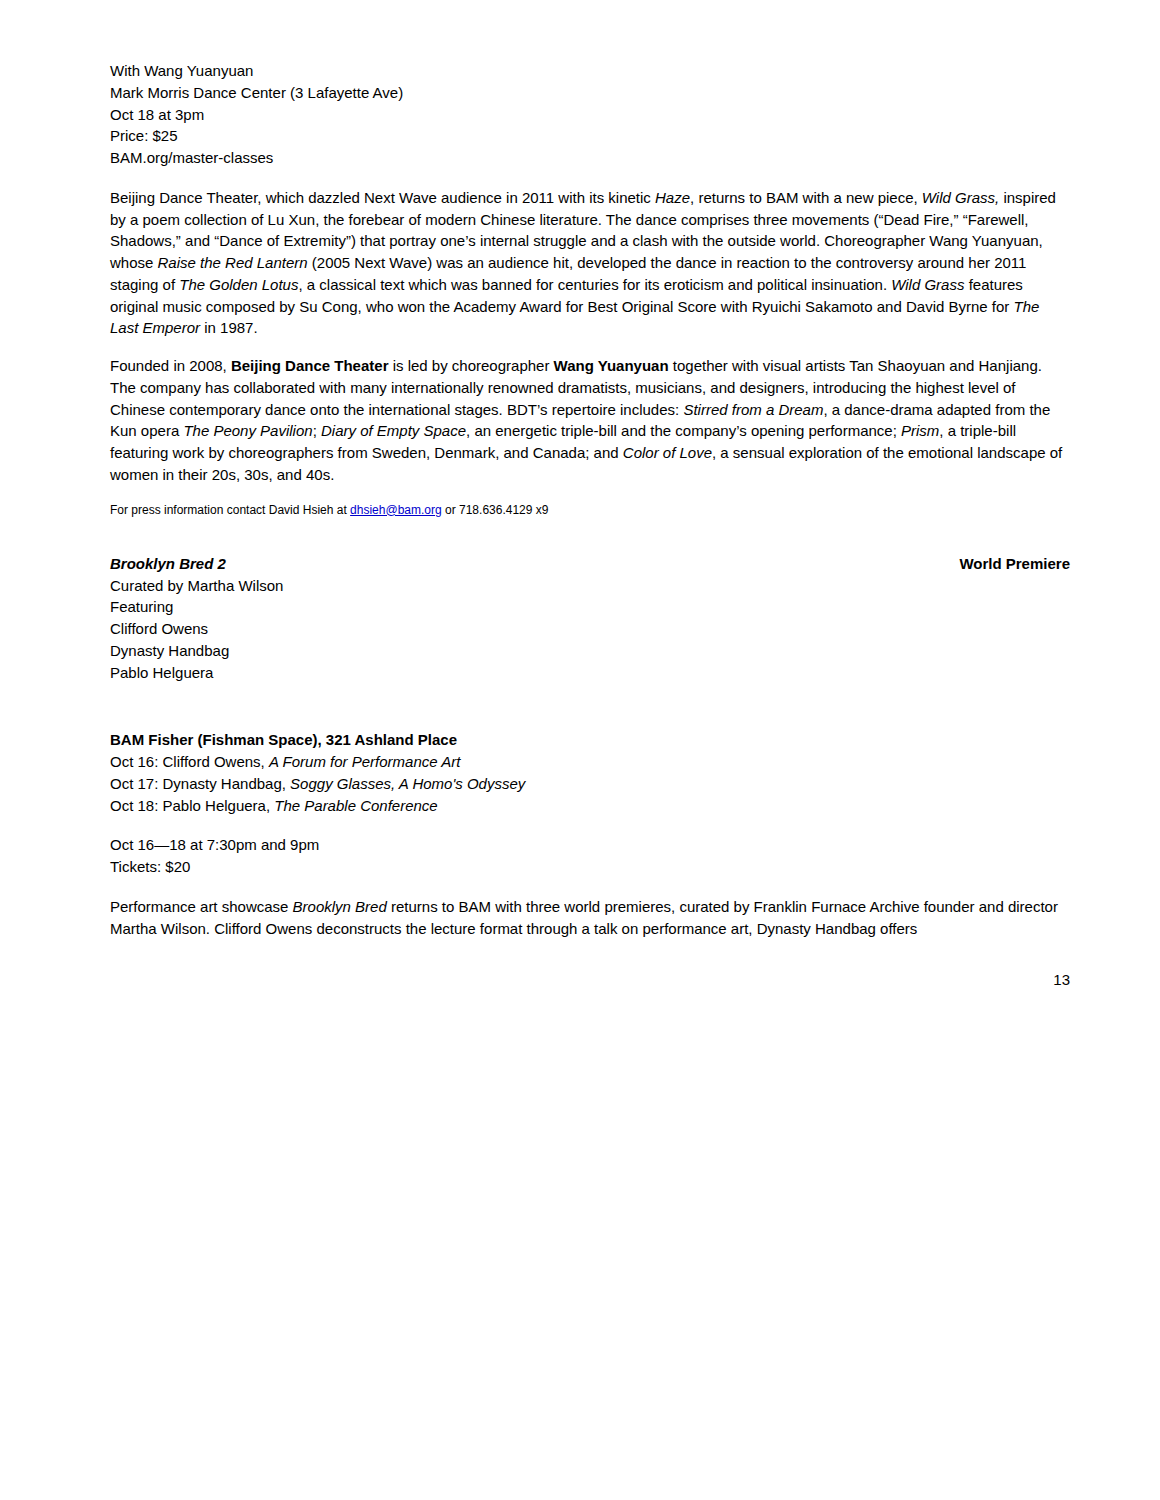With Wang Yuanyuan
Mark Morris Dance Center (3 Lafayette Ave)
Oct 18 at 3pm
Price: $25
BAM.org/master-classes
Beijing Dance Theater, which dazzled Next Wave audience in 2011 with its kinetic Haze, returns to BAM with a new piece, Wild Grass, inspired by a poem collection of Lu Xun, the forebear of modern Chinese literature. The dance comprises three movements (“Dead Fire,” “Farewell, Shadows,” and “Dance of Extremity”) that portray one’s internal struggle and a clash with the outside world. Choreographer Wang Yuanyuan, whose Raise the Red Lantern (2005 Next Wave) was an audience hit, developed the dance in reaction to the controversy around her 2011 staging of The Golden Lotus, a classical text which was banned for centuries for its eroticism and political insinuation. Wild Grass features original music composed by Su Cong, who won the Academy Award for Best Original Score with Ryuichi Sakamoto and David Byrne for The Last Emperor in 1987.
Founded in 2008, Beijing Dance Theater is led by choreographer Wang Yuanyuan together with visual artists Tan Shaoyuan and Hanjiang. The company has collaborated with many internationally renowned dramatists, musicians, and designers, introducing the highest level of Chinese contemporary dance onto the international stages. BDT’s repertoire includes: Stirred from a Dream, a dance-drama adapted from the Kun opera The Peony Pavilion; Diary of Empty Space, an energetic triple-bill and the company’s opening performance; Prism, a triple-bill featuring work by choreographers from Sweden, Denmark, and Canada; and Color of Love, a sensual exploration of the emotional landscape of women in their 20s, 30s, and 40s.
For press information contact David Hsieh at dhsieh@bam.org or 718.636.4129 x9
Brooklyn Bred 2 World Premiere
Curated by Martha Wilson
Featuring
Clifford Owens
Dynasty Handbag
Pablo Helguera
BAM Fisher (Fishman Space), 321 Ashland Place
Oct 16: Clifford Owens, A Forum for Performance Art
Oct 17: Dynasty Handbag, Soggy Glasses, A Homo's Odyssey
Oct 18: Pablo Helguera, The Parable Conference
Oct 16—18 at 7:30pm and 9pm
Tickets: $20
Performance art showcase Brooklyn Bred returns to BAM with three world premieres, curated by Franklin Furnace Archive founder and director Martha Wilson. Clifford Owens deconstructs the lecture format through a talk on performance art, Dynasty Handbag offers
13